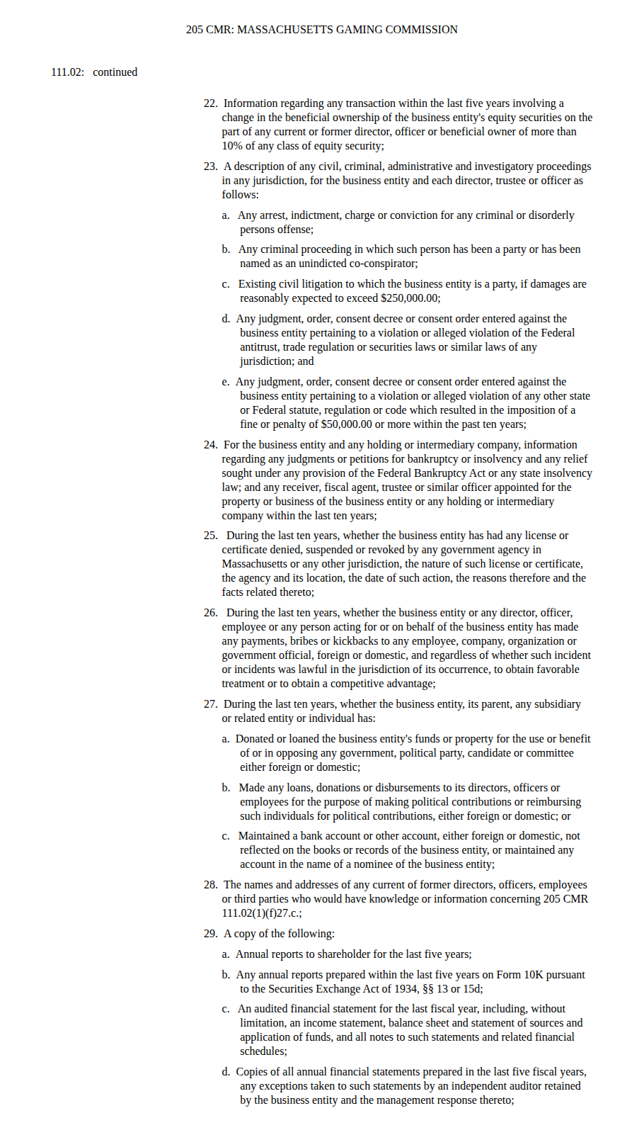205 CMR: MASSACHUSETTS GAMING COMMISSION
111.02: continued
22. Information regarding any transaction within the last five years involving a change in the beneficial ownership of the business entity's equity securities on the part of any current or former director, officer or beneficial owner of more than 10% of any class of equity security;
23. A description of any civil, criminal, administrative and investigatory proceedings in any jurisdiction, for the business entity and each director, trustee or officer as follows:
a. Any arrest, indictment, charge or conviction for any criminal or disorderly persons offense;
b. Any criminal proceeding in which such person has been a party or has been named as an unindicted co-conspirator;
c. Existing civil litigation to which the business entity is a party, if damages are reasonably expected to exceed $250,000.00;
d. Any judgment, order, consent decree or consent order entered against the business entity pertaining to a violation or alleged violation of the Federal antitrust, trade regulation or securities laws or similar laws of any jurisdiction; and
e. Any judgment, order, consent decree or consent order entered against the business entity pertaining to a violation or alleged violation of any other state or Federal statute, regulation or code which resulted in the imposition of a fine or penalty of $50,000.00 or more within the past ten years;
24. For the business entity and any holding or intermediary company, information regarding any judgments or petitions for bankruptcy or insolvency and any relief sought under any provision of the Federal Bankruptcy Act or any state insolvency law; and any receiver, fiscal agent, trustee or similar officer appointed for the property or business of the business entity or any holding or intermediary company within the last ten years;
25. During the last ten years, whether the business entity has had any license or certificate denied, suspended or revoked by any government agency in Massachusetts or any other jurisdiction, the nature of such license or certificate, the agency and its location, the date of such action, the reasons therefore and the facts related thereto;
26. During the last ten years, whether the business entity or any director, officer, employee or any person acting for or on behalf of the business entity has made any payments, bribes or kickbacks to any employee, company, organization or government official, foreign or domestic, and regardless of whether such incident or incidents was lawful in the jurisdiction of its occurrence, to obtain favorable treatment or to obtain a competitive advantage;
27. During the last ten years, whether the business entity, its parent, any subsidiary or related entity or individual has:
a. Donated or loaned the business entity's funds or property for the use or benefit of or in opposing any government, political party, candidate or committee either foreign or domestic;
b. Made any loans, donations or disbursements to its directors, officers or employees for the purpose of making political contributions or reimbursing such individuals for political contributions, either foreign or domestic; or
c. Maintained a bank account or other account, either foreign or domestic, not reflected on the books or records of the business entity, or maintained any account in the name of a nominee of the business entity;
28. The names and addresses of any current of former directors, officers, employees or third parties who would have knowledge or information concerning 205 CMR 111.02(1)(f)27.c.;
29. A copy of the following:
a. Annual reports to shareholder for the last five years;
b. Any annual reports prepared within the last five years on Form 10K pursuant to the Securities Exchange Act of 1934, §§ 13 or 15d;
c. An audited financial statement for the last fiscal year, including, without limitation, an income statement, balance sheet and statement of sources and application of funds, and all notes to such statements and related financial schedules;
d. Copies of all annual financial statements prepared in the last five fiscal years, any exceptions taken to such statements by an independent auditor retained by the business entity and the management response thereto;